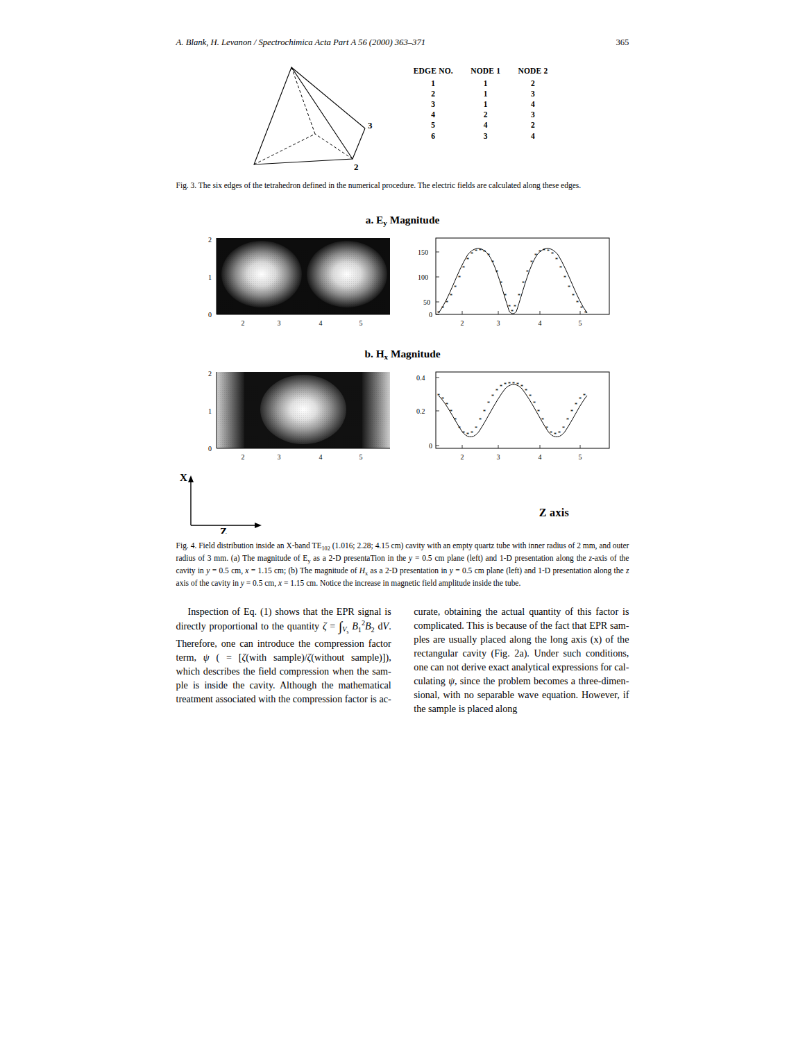A. Blank, H. Levanon / Spectrochimica Acta Part A 56 (2000) 363–371 365
3 2
| EDGE NO. | NODE 1 | NODE 2 |
| --- | --- | --- |
| 1 | 1 | 2 |
| 2 | 1 | 3 |
| 3 | 1 | 4 |
| 4 | 2 | 3 |
| 5 | 4 | 2 |
| 6 | 3 | 4 |
Fig. 3. The six edges of the tetrahedron defined in the numerical procedure. The electric fields are calculated along these edges.
a. Ey Magnitude
2 1 0 2 3 4 5 150 100 50 0 2 3 4 5 *** *** *** *** *** *** *** *** *** *** *** *** *
b. Hx Magnitude
2 1 0 2 3 4 5 0.4 0.2 0 2 3 4 5 *** *** *** *** *** *** *** *** *** *** *** ***
X Z
Z axis
Fig. 4. Field distribution inside an X-band TE102 (1.016; 2.28; 4.15 cm) cavity with an empty quartz tube with inner radius of 2 mm, and outer radius of 3 mm. (a) The magnitude of Ey as a 2-D presentaTion in the y = 0.5 cm plane (left) and 1-D presentation along the z-axis of the cavity in y = 0.5 cm, x = 1.15 cm; (b) The magnitude of Hx as a 2-D presentation in y = 0.5 cm plane (left) and 1-D presentation along the z axis of the cavity in y = 0.5 cm, x = 1.15 cm. Notice the increase in magnetic field amplitude inside the tube.
Inspection of Eq. (1) shows that the EPR signal is directly proportional to the quantity ζ = ∫Vs B12B2 dV. Therefore, one can introduce the compression factor term, ψ ( = [ζ(with sample)/ζ(without sample)]), which describes the field compression when the sample is inside the cavity. Although the mathematical treatment associated with the compression factor is accurate, obtaining the actual quantity of this factor is complicated. This is because of the fact that EPR samples are usually placed along the long axis (x) of the rectangular cavity (Fig. 2a). Under such conditions, one can not derive exact analytical expressions for calculating ψ, since the problem becomes a three-dimensional, with no separable wave equation. However, if the sample is placed along